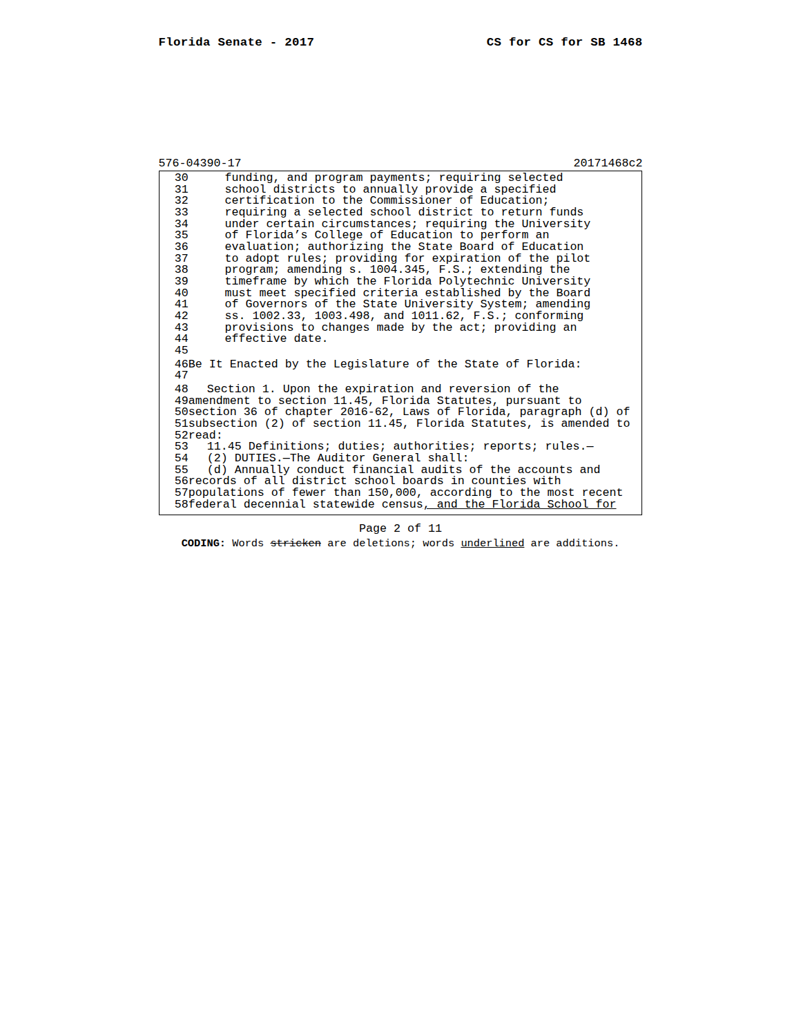Florida Senate - 2017
CS for CS for SB 1468
576-04390-17
20171468c2
| 30 | funding, and program payments; requiring selected |
| 31 | school districts to annually provide a specified |
| 32 | certification to the Commissioner of Education; |
| 33 | requiring a selected school district to return funds |
| 34 | under certain circumstances; requiring the University |
| 35 | of Florida’s College of Education to perform an |
| 36 | evaluation; authorizing the State Board of Education |
| 37 | to adopt rules; providing for expiration of the pilot |
| 38 | program; amending s. 1004.345, F.S.; extending the |
| 39 | timeframe by which the Florida Polytechnic University |
| 40 | must meet specified criteria established by the Board |
| 41 | of Governors of the State University System; amending |
| 42 | ss. 1002.33, 1003.498, and 1011.62, F.S.; conforming |
| 43 | provisions to changes made by the act; providing an |
| 44 | effective date. |
| 45 | |
| 46 | Be It Enacted by the Legislature of the State of Florida: |
| 47 | |
| 48 | Section 1. Upon the expiration and reversion of the |
| 49 | amendment to section 11.45, Florida Statutes, pursuant to |
| 50 | section 36 of chapter 2016-62, Laws of Florida, paragraph (d) of |
| 51 | subsection (2) of section 11.45, Florida Statutes, is amended to |
| 52 | read: |
| 53 | 11.45 Definitions; duties; authorities; reports; rules.— |
| 54 | (2) DUTIES.—The Auditor General shall: |
| 55 | (d) Annually conduct financial audits of the accounts and |
| 56 | records of all district school boards in counties with |
| 57 | populations of fewer than 150,000, according to the most recent |
| 58 | federal decennial statewide census , and the Florida School for |
Page 2 of 11
CODING: Words stricken are deletions; words underlined are additions.